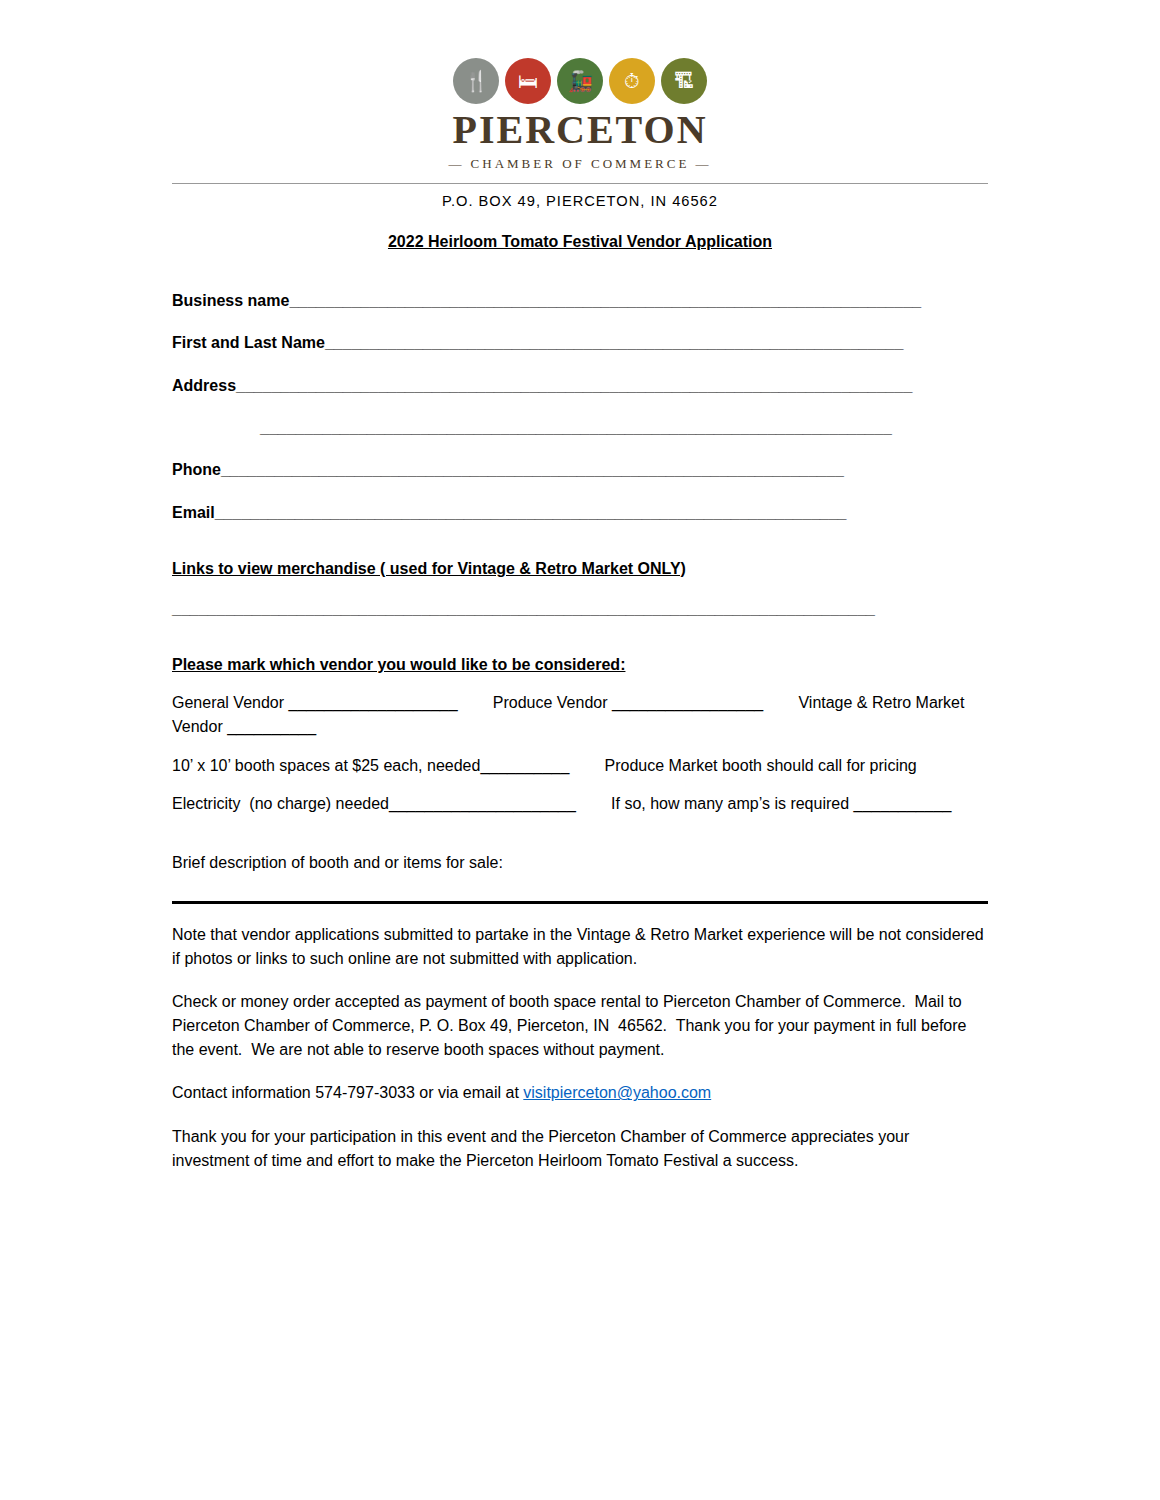🍴
🛏
🚂
⏱
🏗
PIERCETON
CHAMBER OF COMMERCE
P.O. BOX 49, PIERCETON, IN 46562
2022 Heirloom Tomato Festival Vendor Application
Business name_______________________________________________________________________
First and Last Name_________________________________________________________________
Address____________________________________________________________________________
_______________________________________________________________________
Phone______________________________________________________________________
Email_______________________________________________________________________
Links to view merchandise ( used for Vintage & Retro Market ONLY)
_______________________________________________________________________________
Please mark which vendor you would like to be considered:
General Vendor ___________________ Produce Vendor _________________ Vintage & Retro Market Vendor __________
10’ x 10’ booth spaces at $25 each, needed__________ Produce Market booth should call for pricing
Electricity (no charge) needed_____________________ If so, how many amp’s is required ___________
Brief description of booth and or items for sale:
Note that vendor applications submitted to partake in the Vintage & Retro Market experience will be not considered if photos or links to such online are not submitted with application.
Check or money order accepted as payment of booth space rental to Pierceton Chamber of Commerce. Mail to Pierceton Chamber of Commerce, P. O. Box 49, Pierceton, IN 46562. Thank you for your payment in full before the event. We are not able to reserve booth spaces without payment.
Contact information 574-797-3033 or via email at visitpierceton@yahoo.com
Thank you for your participation in this event and the Pierceton Chamber of Commerce appreciates your investment of time and effort to make the Pierceton Heirloom Tomato Festival a success.